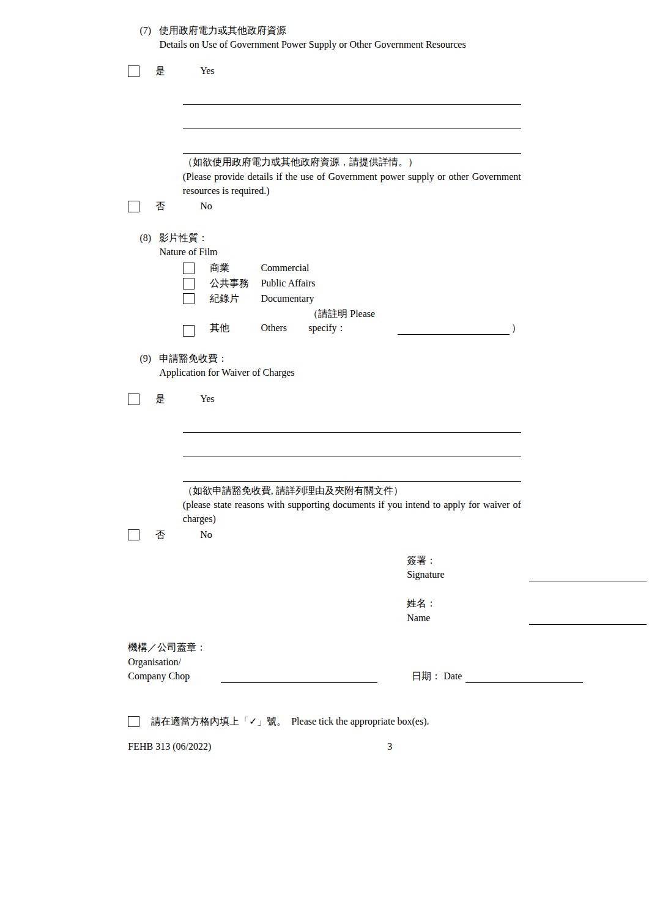(7)
使用政府電力或其他政府資源 Details on Use of Government Power Supply or Other Government Resources
是 Yes
（如欲使用政府電力或其他政府資源，請提供詳情。）
(Please provide details if the use of Government power supply or other Government resources is required.)
否 No
(8)
影片性質： Nature of Film
商業 Commercial
公共事務 Public Affairs
紀錄片 Documentary
其他 Others （請註明 Please specify： ）
(9)
申請豁免收費： Application for Waiver of Charges
是 Yes
（如欲申請豁免收費, 請詳列理由及夾附有關文件）
(please state reasons with supporting documents if you intend to apply for waiver of charges)
否 No
簽署： Signature
姓名： Name
機構／公司蓋章： Organisation/
Company Chop
日期： Date
請在適當方格內填上「✓」號。 Please tick the appropriate box(es).
FEHB 313 (06/2022) 3